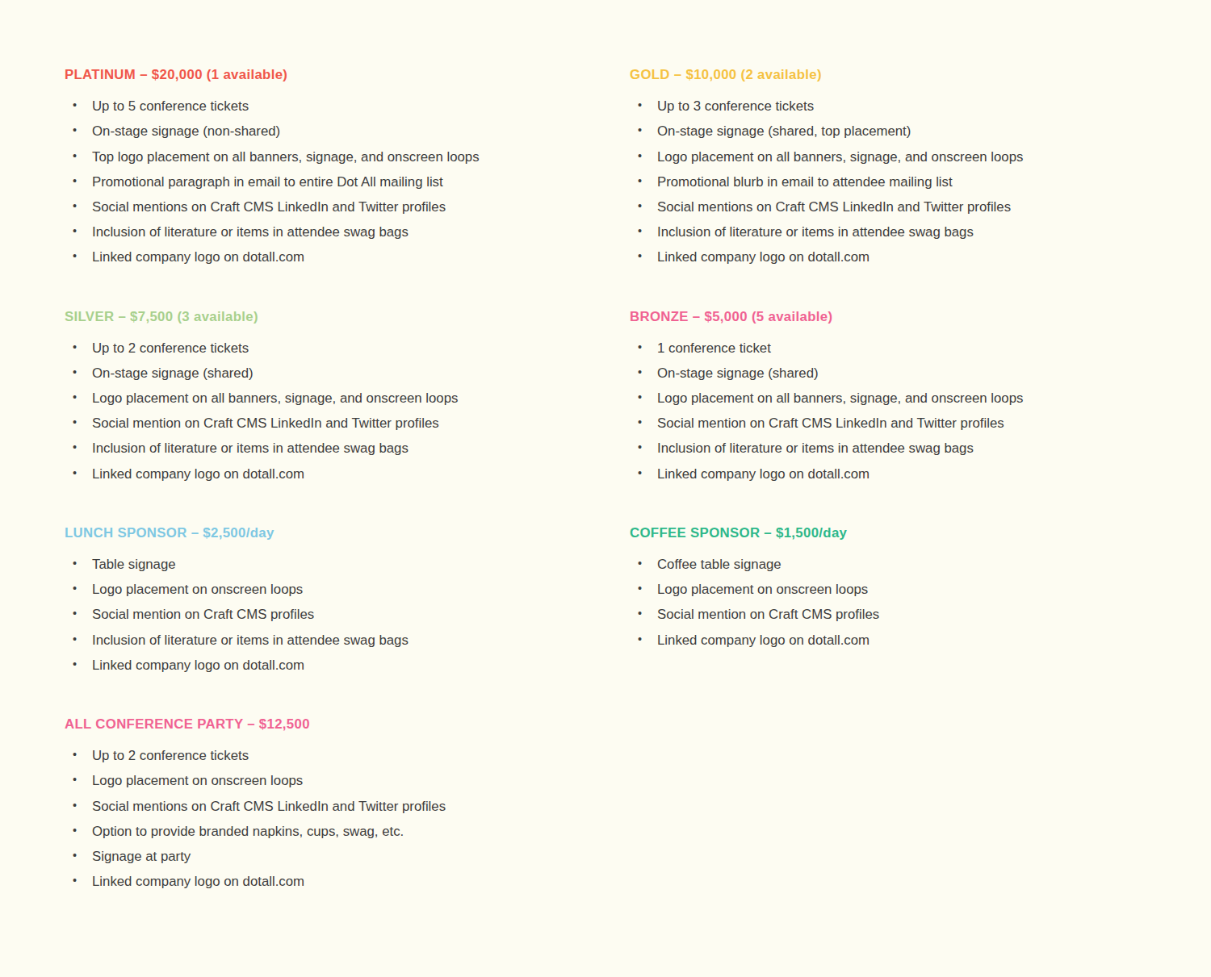Platinum – $20,000 (1 available)
Up to 5 conference tickets
On-stage signage (non-shared)
Top logo placement on all banners, signage, and onscreen loops
Promotional paragraph in email to entire Dot All mailing list
Social mentions on Craft CMS LinkedIn and Twitter profiles
Inclusion of literature or items in attendee swag bags
Linked company logo on dotall.com
Silver – $7,500 (3 available)
Up to 2 conference tickets
On-stage signage (shared)
Logo placement on all banners, signage, and onscreen loops
Social mention on Craft CMS LinkedIn and Twitter profiles
Inclusion of literature or items in attendee swag bags
Linked company logo on dotall.com
Lunch Sponsor – $2,500/day
Table signage
Logo placement on onscreen loops
Social mention on Craft CMS profiles
Inclusion of literature or items in attendee swag bags
Linked company logo on dotall.com
All Conference Party – $12,500
Up to 2 conference tickets
Logo placement on onscreen loops
Social mentions on Craft CMS LinkedIn and Twitter profiles
Option to provide branded napkins, cups, swag, etc.
Signage at party
Linked company logo on dotall.com
Gold – $10,000 (2 available)
Up to 3 conference tickets
On-stage signage (shared, top placement)
Logo placement on all banners, signage, and onscreen loops
Promotional blurb in email to attendee mailing list
Social mentions on Craft CMS LinkedIn and Twitter profiles
Inclusion of literature or items in attendee swag bags
Linked company logo on dotall.com
Bronze – $5,000 (5 available)
1 conference ticket
On-stage signage (shared)
Logo placement on all banners, signage, and onscreen loops
Social mention on Craft CMS LinkedIn and Twitter profiles
Inclusion of literature or items in attendee swag bags
Linked company logo on dotall.com
Coffee Sponsor – $1,500/day
Coffee table signage
Logo placement on onscreen loops
Social mention on Craft CMS profiles
Linked company logo on dotall.com